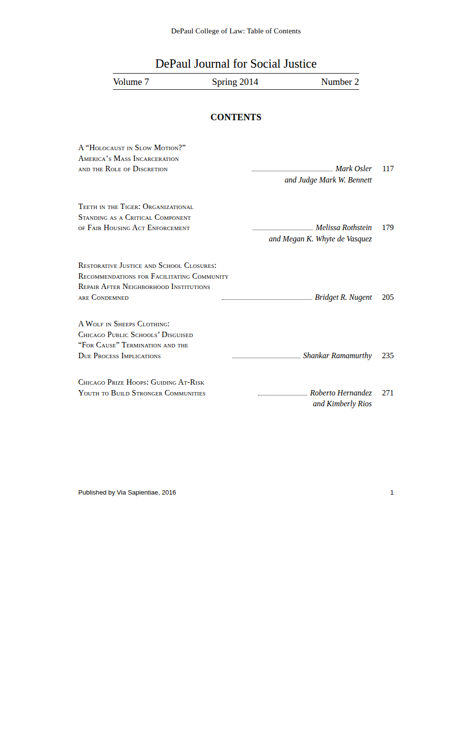DePaul College of Law: Table of Contents
DePaul Journal for Social Justice
Volume 7 Spring 2014 Number 2
CONTENTS
A “Holocaust in Slow Motion?”
America’s Mass Incarceration
and the Role of Discretion Mark Osler 117
and Judge Mark W. Bennett
Teeth in the Tiger: Organizational
Standing as a Critical Component
of Fair Housing Act Enforcement Melissa Rothstein 179
and Megan K. Whyte de Vasquez
Restorative Justice and School Closures:
Recommendations for Facilitating Community
Repair After Neighborhood Institutions
are Condemned Bridget R. Nugent 205
A Wolf in Sheeps Clothing:
Chicago Public Schools’ Disguised
“For Cause” Termination and the
Due Process Implications Shankar Ramamurthy 235
Chicago Prize Hoops: Guiding At-Risk
Youth to Build Stronger Communities Roberto Hernandez 271
and Kimberly Rios
Published by Via Sapientiae, 2016 1